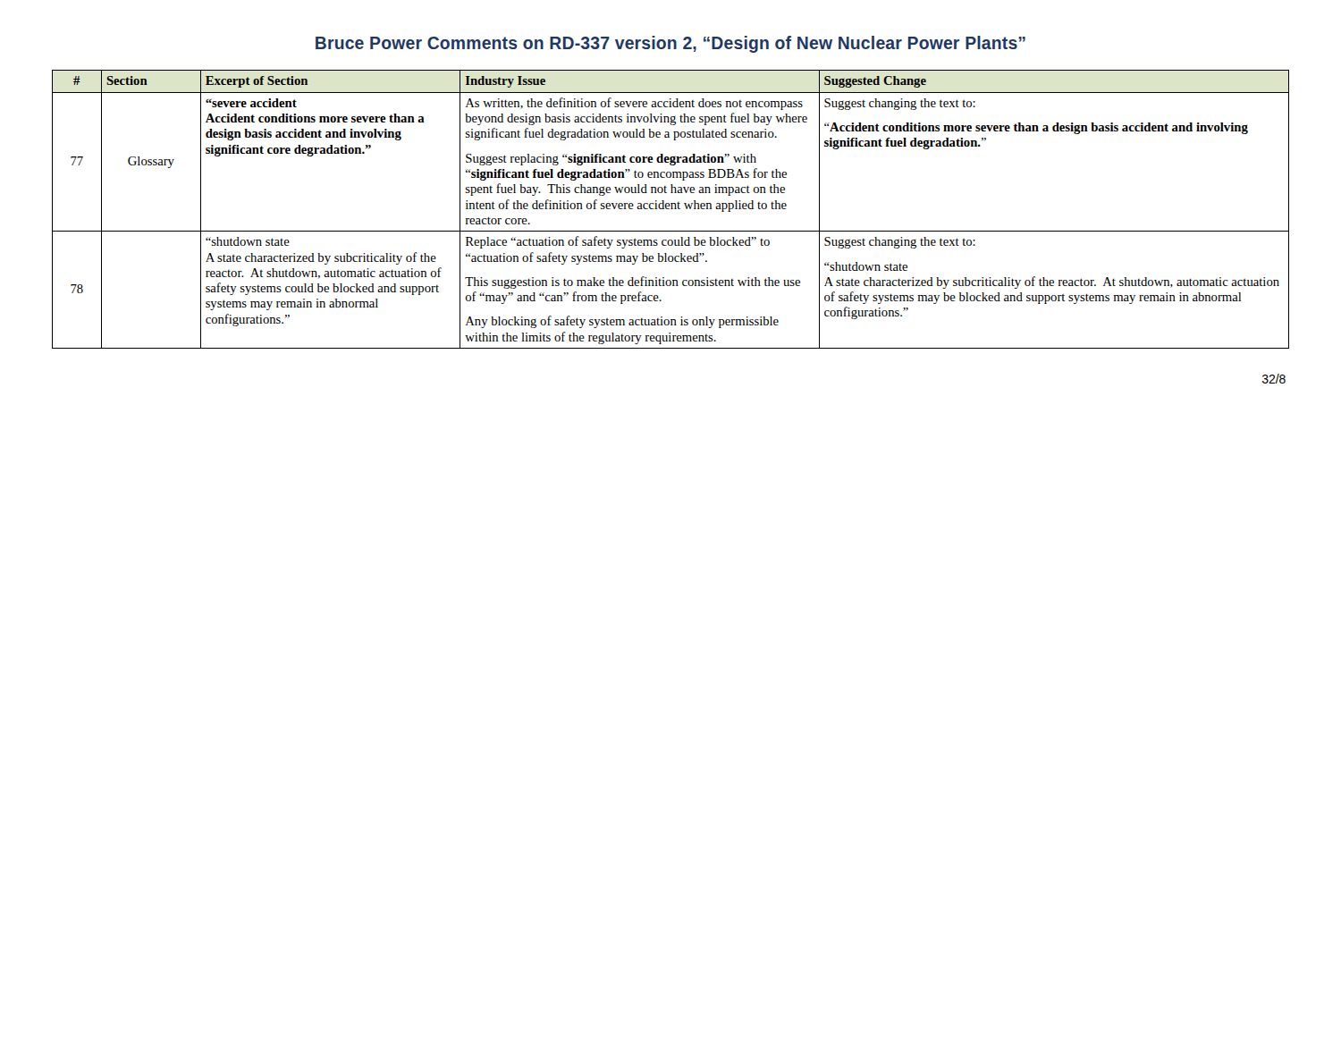Bruce Power Comments on RD-337 version 2, “Design of New Nuclear Power Plants”
| # | Section | Excerpt of Section | Industry Issue | Suggested Change |
| --- | --- | --- | --- | --- |
| 77 | Glossary | “severe accident Accident conditions more severe than a design basis accident and involving significant core degradation.” | As written, the definition of severe accident does not encompass beyond design basis accidents involving the spent fuel bay where significant fuel degradation would be a postulated scenario. Suggest replacing “ significant core degradation ” with “ significant fuel degradation ” to encompass BDBAs for the spent fuel bay. This change would not have an impact on the intent of the definition of severe accident when applied to the reactor core. | Suggest changing the text to: “ Accident conditions more severe than a design basis accident and involving significant fuel degradation. ” |
| 78 | | “shutdown state A state characterized by subcriticality of the reactor. At shutdown, automatic actuation of safety systems could be blocked and support systems may remain in abnormal configurations.” | Replace “actuation of safety systems could be blocked” to “actuation of safety systems may be blocked”. This suggestion is to make the definition consistent with the use of “may” and “can” from the preface. Any blocking of safety system actuation is only permissible within the limits of the regulatory requirements. | Suggest changing the text to: “shutdown state A state characterized by subcriticality of the reactor. At shutdown, automatic actuation of safety systems may be blocked and support systems may remain in abnormal configurations.” |
32/8